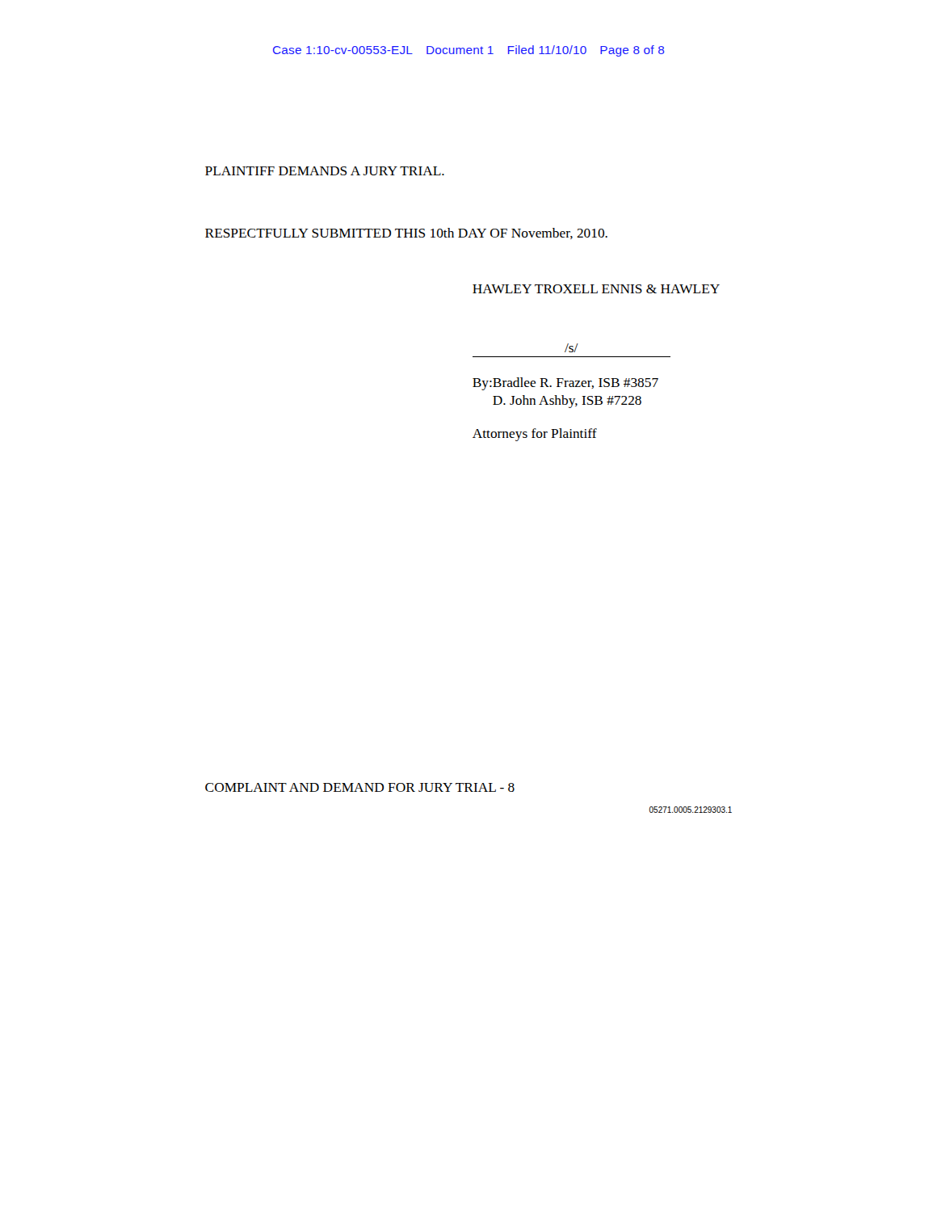Case 1:10-cv-00553-EJL Document 1 Filed 11/10/10 Page 8 of 8
PLAINTIFF DEMANDS A JURY TRIAL.
RESPECTFULLY SUBMITTED THIS 10th DAY OF November, 2010.
HAWLEY TROXELL ENNIS & HAWLEY
/s/
| By: | Bradlee R. Frazer, ISB #3857 D. John Ashby, ISB #7228 |
Attorneys for Plaintiff
COMPLAINT AND DEMAND FOR JURY TRIAL - 8
05271.0005.2129303.1